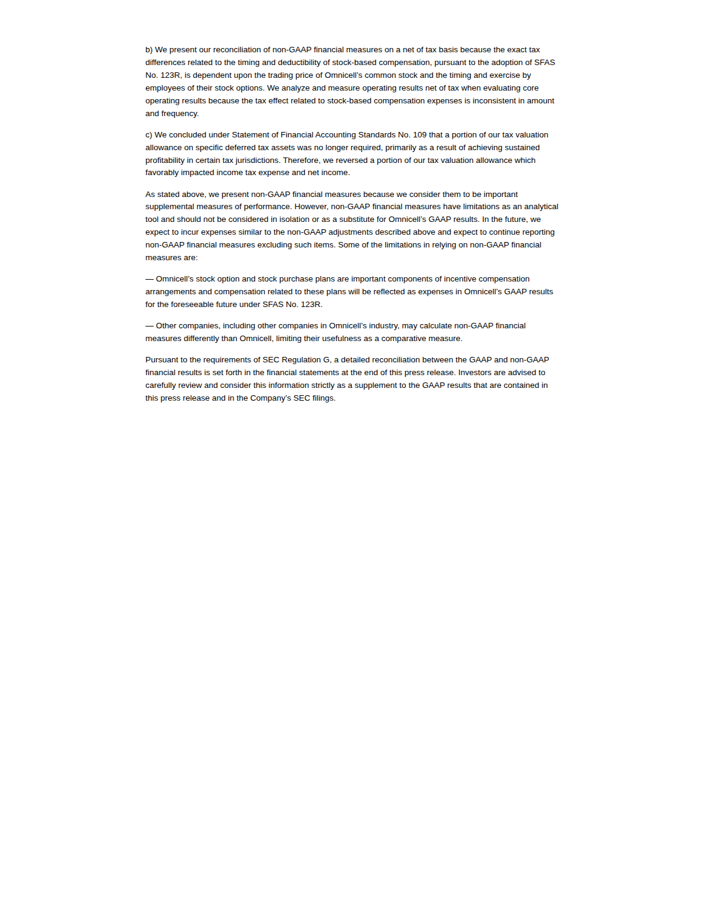b) We present our reconciliation of non-GAAP financial measures on a net of tax basis because the exact tax differences related to the timing and deductibility of stock-based compensation, pursuant to the adoption of SFAS No. 123R, is dependent upon the trading price of Omnicell’s common stock and the timing and exercise by employees of their stock options. We analyze and measure operating results net of tax when evaluating core operating results because the tax effect related to stock-based compensation expenses is inconsistent in amount and frequency.
c) We concluded under Statement of Financial Accounting Standards No. 109 that a portion of our tax valuation allowance on specific deferred tax assets was no longer required, primarily as a result of achieving sustained profitability in certain tax jurisdictions. Therefore, we reversed a portion of our tax valuation allowance which favorably impacted income tax expense and net income.
As stated above, we present non-GAAP financial measures because we consider them to be important supplemental measures of performance. However, non-GAAP financial measures have limitations as an analytical tool and should not be considered in isolation or as a substitute for Omnicell’s GAAP results. In the future, we expect to incur expenses similar to the non-GAAP adjustments described above and expect to continue reporting non-GAAP financial measures excluding such items. Some of the limitations in relying on non-GAAP financial measures are:
— Omnicell’s stock option and stock purchase plans are important components of incentive compensation arrangements and compensation related to these plans will be reflected as expenses in Omnicell’s GAAP results for the foreseeable future under SFAS No. 123R.
— Other companies, including other companies in Omnicell’s industry, may calculate non-GAAP financial measures differently than Omnicell, limiting their usefulness as a comparative measure.
Pursuant to the requirements of SEC Regulation G, a detailed reconciliation between the GAAP and non-GAAP financial results is set forth in the financial statements at the end of this press release. Investors are advised to carefully review and consider this information strictly as a supplement to the GAAP results that are contained in this press release and in the Company’s SEC filings.